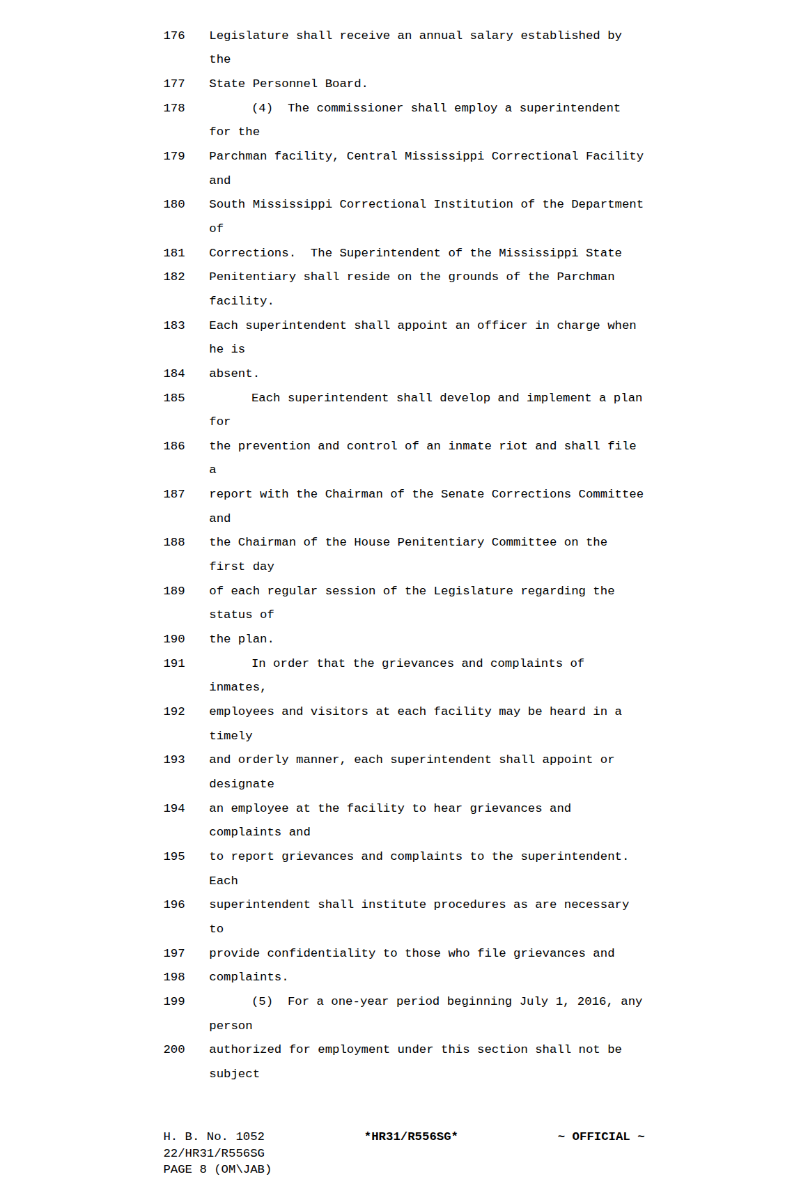176 Legislature shall receive an annual salary established by the
177 State Personnel Board.
178 (4) The commissioner shall employ a superintendent for the
179 Parchman facility, Central Mississippi Correctional Facility and
180 South Mississippi Correctional Institution of the Department of
181 Corrections. The Superintendent of the Mississippi State
182 Penitentiary shall reside on the grounds of the Parchman facility.
183 Each superintendent shall appoint an officer in charge when he is
184 absent.
185 Each superintendent shall develop and implement a plan for
186 the prevention and control of an inmate riot and shall file a
187 report with the Chairman of the Senate Corrections Committee and
188 the Chairman of the House Penitentiary Committee on the first day
189 of each regular session of the Legislature regarding the status of
190 the plan.
191 In order that the grievances and complaints of inmates,
192 employees and visitors at each facility may be heard in a timely
193 and orderly manner, each superintendent shall appoint or designate
194 an employee at the facility to hear grievances and complaints and
195 to report grievances and complaints to the superintendent. Each
196 superintendent shall institute procedures as are necessary to
197 provide confidentiality to those who file grievances and
198 complaints.
199 (5) For a one-year period beginning July 1, 2016, any person
200 authorized for employment under this section shall not be subject
H. B. No. 1052 *HR31/R556SG* ~ OFFICIAL ~
22/HR31/R556SG
PAGE 8 (OM\JAB)